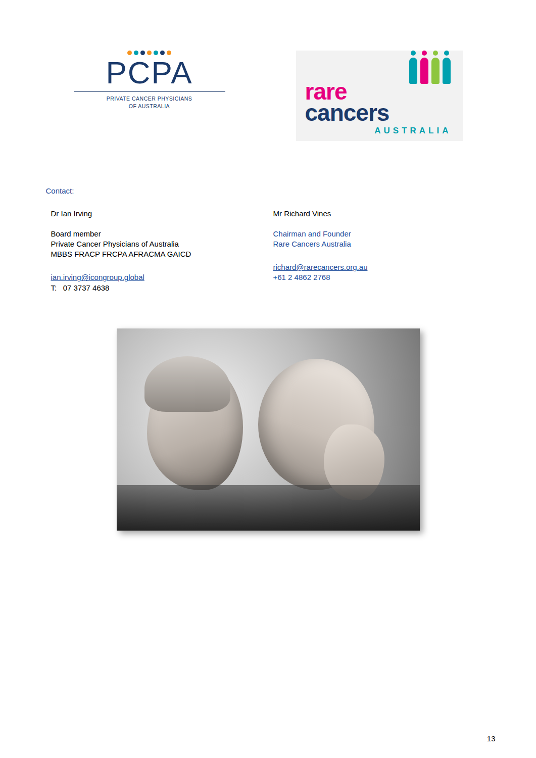PCPA
PRIVATE CANCER PHYSICIANS
OF AUSTRALIA
rare
cancers
AUSTRALIA
Contact:
| Dr Ian Irving Board member Private Cancer Physicians of Australia MBBS FRACP FRCPA AFRACMA GAICD ian.irving@icongroup.global T: 07 3737 4638 | Mr Richard Vines Chairman and Founder Rare Cancers Australia richard@rarecancers.org.au +61 2 4862 2768 |
13